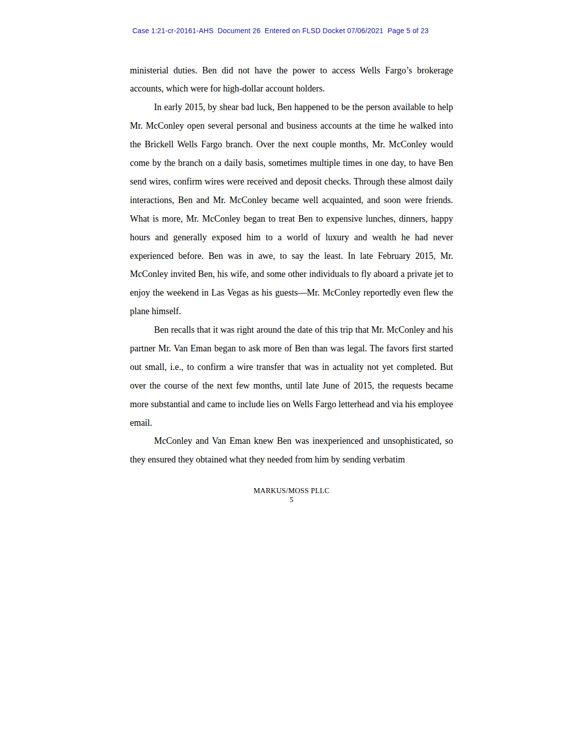Case 1:21-cr-20161-AHS Document 26 Entered on FLSD Docket 07/06/2021 Page 5 of 23
ministerial duties. Ben did not have the power to access Wells Fargo’s brokerage accounts, which were for high-dollar account holders.
In early 2015, by shear bad luck, Ben happened to be the person available to help Mr. McConley open several personal and business accounts at the time he walked into the Brickell Wells Fargo branch. Over the next couple months, Mr. McConley would come by the branch on a daily basis, sometimes multiple times in one day, to have Ben send wires, confirm wires were received and deposit checks. Through these almost daily interactions, Ben and Mr. McConley became well acquainted, and soon were friends. What is more, Mr. McConley began to treat Ben to expensive lunches, dinners, happy hours and generally exposed him to a world of luxury and wealth he had never experienced before. Ben was in awe, to say the least. In late February 2015, Mr. McConley invited Ben, his wife, and some other individuals to fly aboard a private jet to enjoy the weekend in Las Vegas as his guests—Mr. McConley reportedly even flew the plane himself.
Ben recalls that it was right around the date of this trip that Mr. McConley and his partner Mr. Van Eman began to ask more of Ben than was legal. The favors first started out small, i.e., to confirm a wire transfer that was in actuality not yet completed. But over the course of the next few months, until late June of 2015, the requests became more substantial and came to include lies on Wells Fargo letterhead and via his employee email.
McConley and Van Eman knew Ben was inexperienced and unsophisticated, so they ensured they obtained what they needed from him by sending verbatim
MARKUS/MOSS PLLC
5